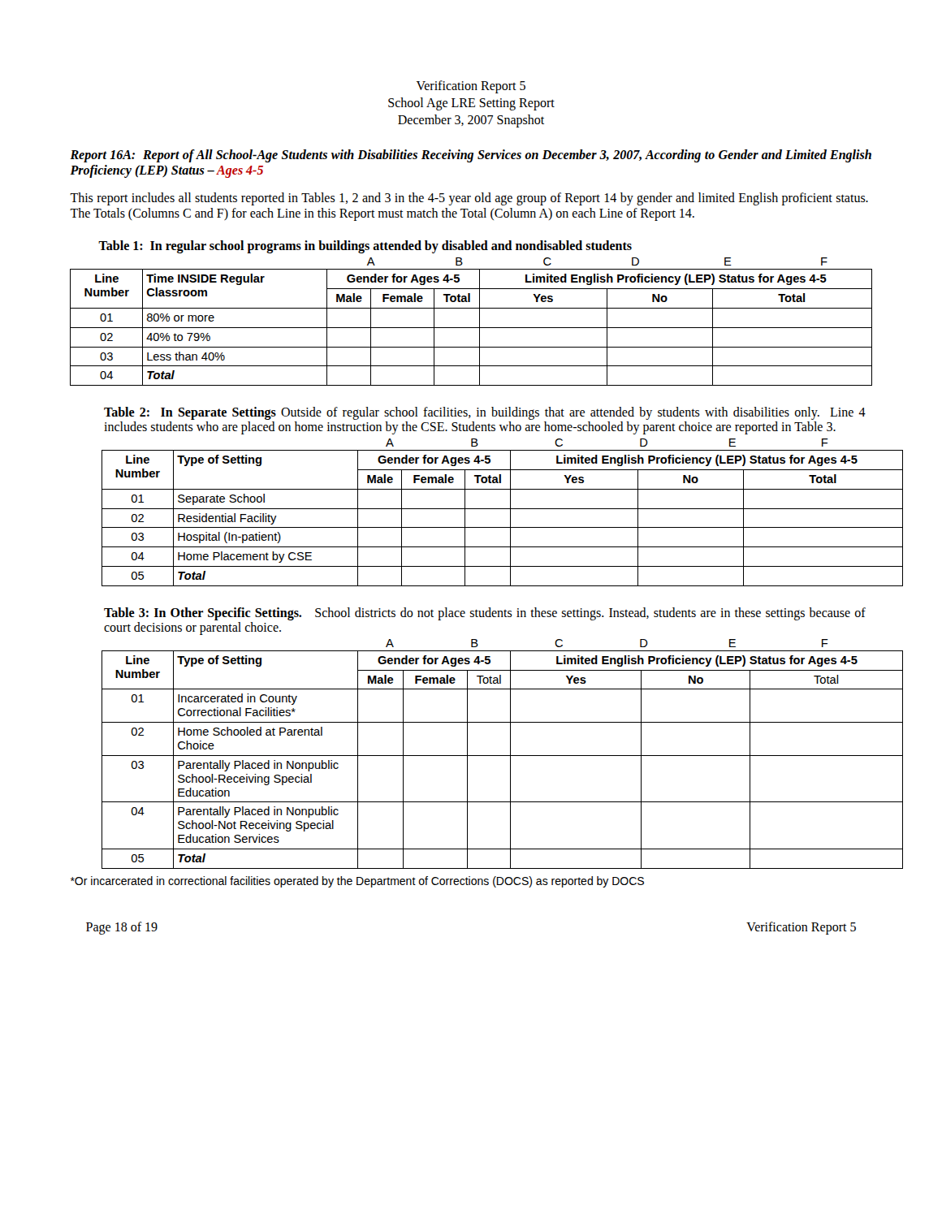Verification Report 5
School Age LRE Setting Report
December 3, 2007 Snapshot
Report 16A: Report of All School-Age Students with Disabilities Receiving Services on December 3, 2007, According to Gender and Limited English Proficiency (LEP) Status – Ages 4-5
This report includes all students reported in Tables 1, 2 and 3 in the 4-5 year old age group of Report 14 by gender and limited English proficient status. The Totals (Columns C and F) for each Line in this Report must match the Total (Column A) on each Line of Report 14.
Table 1: In regular school programs in buildings attended by disabled and nondisabled students
| | A | B | C | D | E | F |
| Line Number | Time INSIDE Regular Classroom | Gender for Ages 4-5 | Limited English Proficiency (LEP) Status for Ages 4-5 |
| --- | --- | --- | --- |
| Male | Female | Total | Yes | No | Total |
| 01 | 80% or more | | | | | | |
| 02 | 40% to 79% | | | | | | |
| 03 | Less than 40% | | | | | | |
| 04 | Total | | | | | | |
Table 2: In Separate Settings Outside of regular school facilities, in buildings that are attended by students with disabilities only. Line 4 includes students who are placed on home instruction by the CSE. Students who are home-schooled by parent choice are reported in Table 3.
| | A | B | C | D | E | F |
| Line Number | Type of Setting | Gender for Ages 4-5 | Limited English Proficiency (LEP) Status for Ages 4-5 |
| --- | --- | --- | --- |
| Male | Female | Total | Yes | No | Total |
| 01 | Separate School | | | | | | |
| 02 | Residential Facility | | | | | | |
| 03 | Hospital (In-patient) | | | | | | |
| 04 | Home Placement by CSE | | | | | | |
| 05 | Total | | | | | | |
Table 3: In Other Specific Settings. School districts do not place students in these settings. Instead, students are in these settings because of court decisions or parental choice.
| | A | B | C | D | E | F |
| Line Number | Type of Setting | Gender for Ages 4-5 | Limited English Proficiency (LEP) Status for Ages 4-5 |
| --- | --- | --- | --- |
| Male | Female | Total | Yes | No | Total |
| 01 | Incarcerated in County Correctional Facilities* | | | | | | |
| 02 | Home Schooled at Parental Choice | | | | | | |
| 03 | Parentally Placed in Nonpublic School-Receiving Special Education | | | | | | |
| 04 | Parentally Placed in Nonpublic School-Not Receiving Special Education Services | | | | | | |
| 05 | Total | | | | | | |
*Or incarcerated in correctional facilities operated by the Department of Corrections (DOCS) as reported by DOCS
Page 18 of 19
Verification Report 5